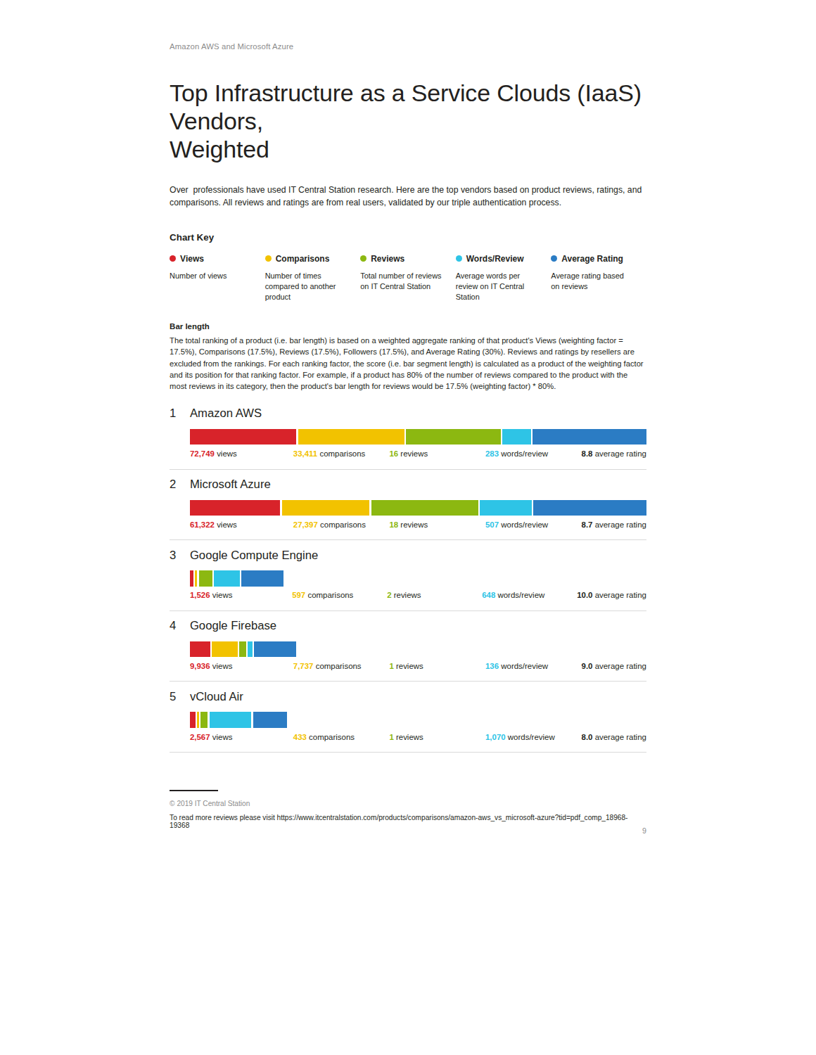Amazon AWS and Microsoft Azure
Top Infrastructure as a Service Clouds (IaaS) Vendors,
Weighted
Over professionals have used IT Central Station research. Here are the top vendors based on product reviews, ratings, and comparisons. All reviews and ratings are from real users, validated by our triple authentication process.
Chart Key
| Views Number of views | Comparisons Number of times compared to another product | Reviews Total number of reviews on IT Central Station | Words/Review Average words per review on IT Central Station | Average Rating Average rating based on reviews |
Bar length
The total ranking of a product (i.e. bar length) is based on a weighted aggregate ranking of that product's Views (weighting factor = 17.5%), Comparisons (17.5%), Reviews (17.5%), Followers (17.5%), and Average Rating (30%). Reviews and ratings by resellers are excluded from the rankings. For each ranking factor, the score (i.e. bar segment length) is calculated as a product of the weighting factor and its position for that ranking factor. For example, if a product has 80% of the number of reviews compared to the product with the most reviews in its category, then the product's bar length for reviews would be 17.5% (weighting factor) * 80%.
1 Amazon AWS
72,749 views
33,411 comparisons
16 reviews
283 words/review
8.8 average rating
2 Microsoft Azure
61,322 views
27,397 comparisons
18 reviews
507 words/review
8.7 average rating
3 Google Compute Engine
1,526 views
597 comparisons
2 reviews
648 words/review
10.0 average rating
4 Google Firebase
9,936 views
7,737 comparisons
1 reviews
136 words/review
9.0 average rating
5 vCloud Air
2,567 views
433 comparisons
1 reviews
1,070 words/review
8.0 average rating
© 2019 IT Central Station
To read more reviews please visit https://www.itcentralstation.com/products/comparisons/amazon-aws_vs_microsoft-azure?tid=pdf_comp_18968-19368
9